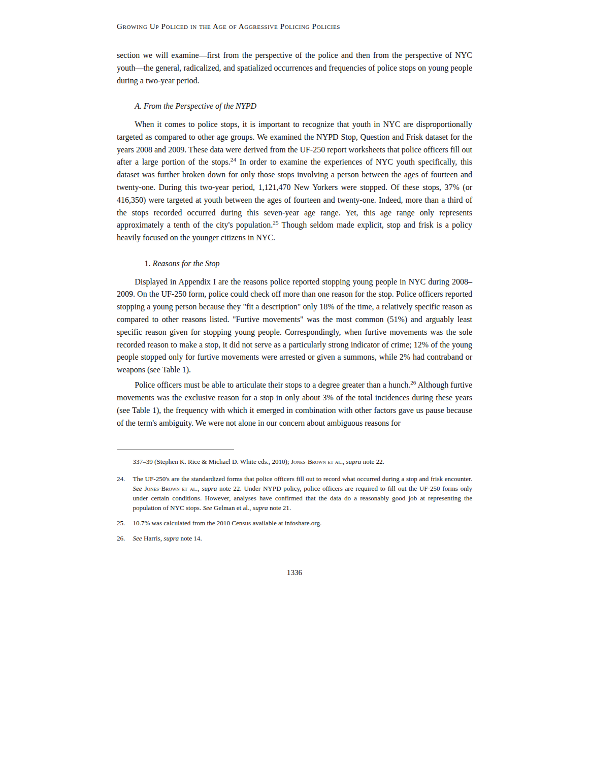Growing Up Policed in the Age of Aggressive Policing Policies
section we will examine—first from the perspective of the police and then from the perspective of NYC youth—the general, radicalized, and spatialized occurrences and frequencies of police stops on young people during a two-year period.
A. From the Perspective of the NYPD
When it comes to police stops, it is important to recognize that youth in NYC are disproportionally targeted as compared to other age groups. We examined the NYPD Stop, Question and Frisk dataset for the years 2008 and 2009. These data were derived from the UF-250 report worksheets that police officers fill out after a large portion of the stops.24 In order to examine the experiences of NYC youth specifically, this dataset was further broken down for only those stops involving a person between the ages of fourteen and twenty-one. During this two-year period, 1,121,470 New Yorkers were stopped. Of these stops, 37% (or 416,350) were targeted at youth between the ages of fourteen and twenty-one. Indeed, more than a third of the stops recorded occurred during this seven-year age range. Yet, this age range only represents approximately a tenth of the city's population.25 Though seldom made explicit, stop and frisk is a policy heavily focused on the younger citizens in NYC.
1. Reasons for the Stop
Displayed in Appendix I are the reasons police reported stopping young people in NYC during 2008–2009. On the UF-250 form, police could check off more than one reason for the stop. Police officers reported stopping a young person because they "fit a description" only 18% of the time, a relatively specific reason as compared to other reasons listed. "Furtive movements" was the most common (51%) and arguably least specific reason given for stopping young people. Correspondingly, when furtive movements was the sole recorded reason to make a stop, it did not serve as a particularly strong indicator of crime; 12% of the young people stopped only for furtive movements were arrested or given a summons, while 2% had contraband or weapons (see Table 1).
Police officers must be able to articulate their stops to a degree greater than a hunch.26 Although furtive movements was the exclusive reason for a stop in only about 3% of the total incidences during these years (see Table 1), the frequency with which it emerged in combination with other factors gave us pause because of the term's ambiguity. We were not alone in our concern about ambiguous reasons for
337–39 (Stephen K. Rice & Michael D. White eds., 2010); Jones-Brown et al., supra note 22.
24. The UF-250's are the standardized forms that police officers fill out to record what occurred during a stop and frisk encounter. See Jones-Brown et al., supra note 22. Under NYPD policy, police officers are required to fill out the UF-250 forms only under certain conditions. However, analyses have confirmed that the data do a reasonably good job at representing the population of NYC stops. See Gelman et al., supra note 21.
25. 10.7% was calculated from the 2010 Census available at infoshare.org.
26. See Harris, supra note 14.
1336